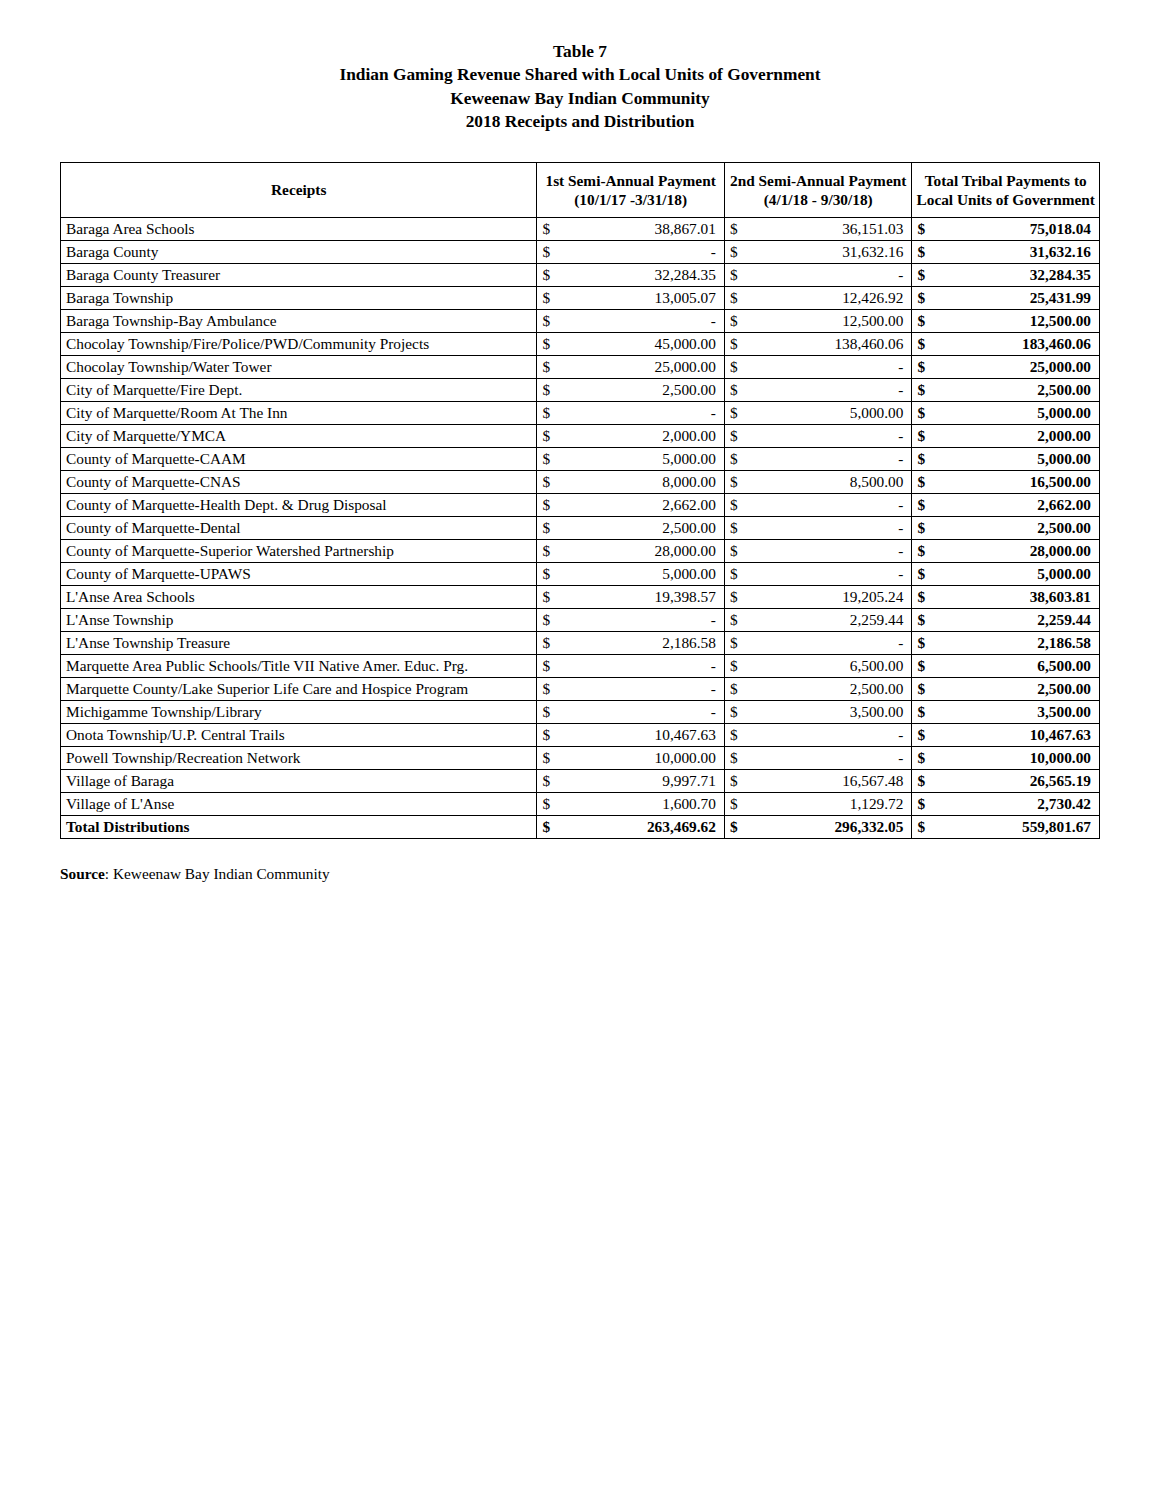Table 7
Indian Gaming Revenue Shared with Local Units of Government
Keweenaw Bay Indian Community
2018 Receipts and Distribution
| Receipts | 1st Semi-Annual Payment (10/1/17 -3/31/18) | 2nd Semi-Annual Payment (4/1/18 - 9/30/18) | Total Tribal Payments to Local Units of Government |
| --- | --- | --- | --- |
| Baraga Area Schools | $ | 38,867.01 | $ | 36,151.03 | $ | 75,018.04 |
| Baraga County | $ | - | $ | 31,632.16 | $ | 31,632.16 |
| Baraga County Treasurer | $ | 32,284.35 | $ | - | $ | 32,284.35 |
| Baraga Township | $ | 13,005.07 | $ | 12,426.92 | $ | 25,431.99 |
| Baraga Township-Bay Ambulance | $ | - | $ | 12,500.00 | $ | 12,500.00 |
| Chocolay Township/Fire/Police/PWD/Community Projects | $ | 45,000.00 | $ | 138,460.06 | $ | 183,460.06 |
| Chocolay Township/Water Tower | $ | 25,000.00 | $ | - | $ | 25,000.00 |
| City of Marquette/Fire Dept. | $ | 2,500.00 | $ | - | $ | 2,500.00 |
| City of Marquette/Room At The Inn | $ | - | $ | 5,000.00 | $ | 5,000.00 |
| City of Marquette/YMCA | $ | 2,000.00 | $ | - | $ | 2,000.00 |
| County of Marquette-CAAM | $ | 5,000.00 | $ | - | $ | 5,000.00 |
| County of Marquette-CNAS | $ | 8,000.00 | $ | 8,500.00 | $ | 16,500.00 |
| County of Marquette-Health Dept. & Drug Disposal | $ | 2,662.00 | $ | - | $ | 2,662.00 |
| County of Marquette-Dental | $ | 2,500.00 | $ | - | $ | 2,500.00 |
| County of Marquette-Superior Watershed Partnership | $ | 28,000.00 | $ | - | $ | 28,000.00 |
| County of Marquette-UPAWS | $ | 5,000.00 | $ | - | $ | 5,000.00 |
| L'Anse Area Schools | $ | 19,398.57 | $ | 19,205.24 | $ | 38,603.81 |
| L'Anse Township | $ | - | $ | 2,259.44 | $ | 2,259.44 |
| L'Anse Township Treasure | $ | 2,186.58 | $ | - | $ | 2,186.58 |
| Marquette Area Public Schools/Title VII Native Amer. Educ. Prg. | $ | - | $ | 6,500.00 | $ | 6,500.00 |
| Marquette County/Lake Superior Life Care and Hospice Program | $ | - | $ | 2,500.00 | $ | 2,500.00 |
| Michigamme Township/Library | $ | - | $ | 3,500.00 | $ | 3,500.00 |
| Onota Township/U.P. Central Trails | $ | 10,467.63 | $ | - | $ | 10,467.63 |
| Powell Township/Recreation Network | $ | 10,000.00 | $ | - | $ | 10,000.00 |
| Village of Baraga | $ | 9,997.71 | $ | 16,567.48 | $ | 26,565.19 |
| Village of L'Anse | $ | 1,600.70 | $ | 1,129.72 | $ | 2,730.42 |
| Total Distributions | $ | 263,469.62 | $ | 296,332.05 | $ | 559,801.67 |
Source: Keweenaw Bay Indian Community